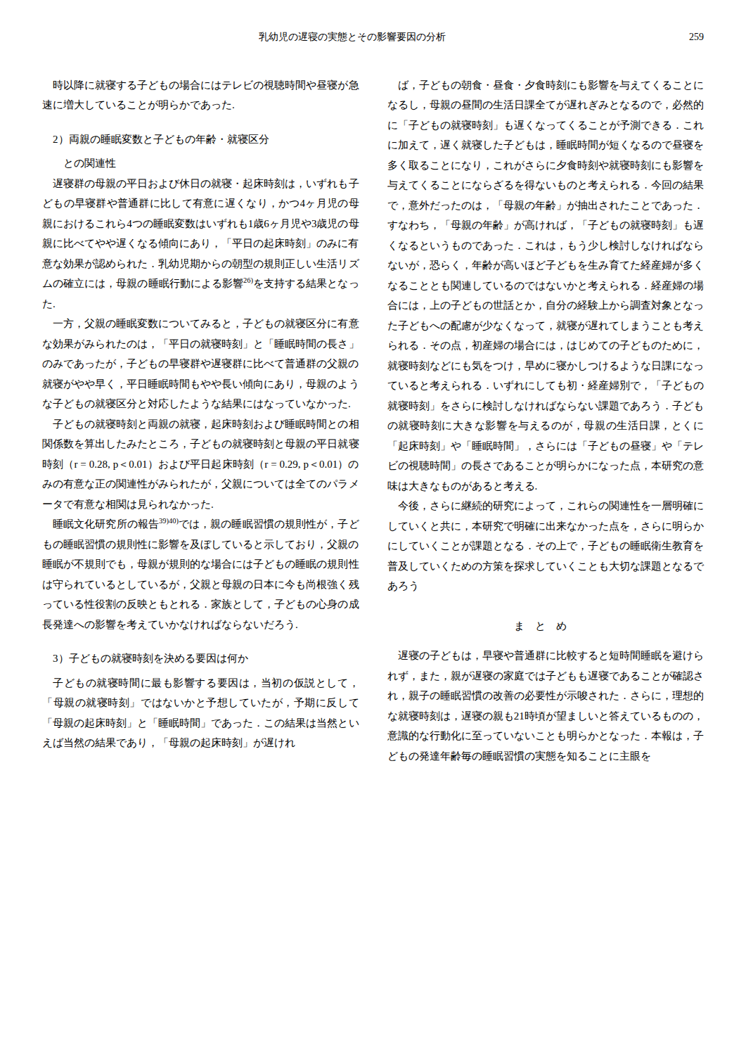乳幼児の遅寝の実態とその影響要因の分析
259
時以降に就寝する子どもの場合にはテレビの視聴時間や昼寝が急速に増大していることが明らかであった.
2）両親の睡眠変数と子どもの年齢・就寝区分
との関連性
遅寝群の母親の平日および休日の就寝・起床時刻は，いずれも子どもの早寝群や普通群に比して有意に遅くなり，かつ4ヶ月児の母親におけるこれら4つの睡眠変数はいずれも1歳6ヶ月児や3歳児の母親に比べてやや遅くなる傾向にあり，「平日の起床時刻」のみに有意な効果が認められた．乳幼児期からの朝型の規則正しい生活リズムの確立には，母親の睡眠行動による影響26)を支持する結果となった.
一方，父親の睡眠変数についてみると，子どもの就寝区分に有意な効果がみられたのは，「平日の就寝時刻」と「睡眠時間の長さ」のみであったが，子どもの早寝群や遅寝群に比べて普通群の父親の就寝がやや早く，平日睡眠時間もやや長い傾向にあり，母親のような子どもの就寝区分と対応したような結果にはなっていなかった.
子どもの就寝時刻と両親の就寝，起床時刻および睡眠時間との相関係数を算出したみたところ，子どもの就寝時刻と母親の平日就寝時刻（r = 0.28, p＜0.01）および平日起床時刻（r = 0.29, p＜0.01）のみの有意な正の関連性がみられたが，父親については全てのパラメータで有意な相関は見られなかった.
睡眠文化研究所の報告39)40)では，親の睡眠習慣の規則性が，子どもの睡眠習慣の規則性に影響を及ぼしていると示しており，父親の睡眠が不規則でも，母親が規則的な場合には子どもの睡眠の規則性は守られているとしているが，父親と母親の日本に今も尚根強く残っている性役割の反映ともとれる．家族として，子どもの心身の成長発達への影響を考えていかなければならないだろう.
3）子どもの就寝時刻を決める要因は何か
子どもの就寝時間に最も影響する要因は，当初の仮説として，「母親の就寝時刻」ではないかと予想していたが，予期に反して「母親の起床時刻」と「睡眠時間」であった．この結果は当然といえば当然の結果であり，「母親の起床時刻」が遅けれ
ば，子どもの朝食・昼食・夕食時刻にも影響を与えてくることになるし，母親の昼間の生活日課全てが遅れぎみとなるので，必然的に「子どもの就寝時刻」も遅くなってくることが予測できる．これに加えて，遅く就寝した子どもは，睡眠時間が短くなるので昼寝を多く取ることになり，これがさらに夕食時刻や就寝時刻にも影響を与えてくることにならざるを得ないものと考えられる．今回の結果で，意外だったのは，「母親の年齢」が抽出されたことであった．すなわち，「母親の年齢」が高ければ，「子どもの就寝時刻」も遅くなるというものであった．これは，もう少し検討しなければならないが，恐らく，年齢が高いほど子どもを生み育てた経産婦が多くなることとも関連しているのではないかと考えられる．経産婦の場合には，上の子どもの世話とか，自分の経験上から調査対象となった子どもへの配慮が少なくなって，就寝が遅れてしまうことも考えられる．その点，初産婦の場合には，はじめての子どものために，就寝時刻などにも気をつけ，早めに寝かしつけるような日課になっていると考えられる．いずれにしても初・経産婦別で，「子どもの就寝時刻」をさらに検討しなければならない課題であろう．子どもの就寝時刻に大きな影響を与えるのが，母親の生活日課，とくに「起床時刻」や「睡眠時間」，さらには「子どもの昼寝」や「テレビの視聴時間」の長さであることが明らかになった点，本研究の意味は大きなものがあると考える.
今後，さらに継続的研究によって，これらの関連性を一層明確にしていくと共に，本研究で明確に出来なかった点を，さらに明らかにしていくことが課題となる．その上で，子どもの睡眠衛生教育を普及していくための方策を探求していくことも大切な課題となるであろう
まとめ
遅寝の子どもは，早寝や普通群に比較すると短時間睡眠を避けられず，また，親が遅寝の家庭では子どもも遅寝であることが確認され，親子の睡眠習慣の改善の必要性が示唆された．さらに，理想的な就寝時刻は，遅寝の親も21時頃が望ましいと答えているものの，意識的な行動化に至っていないことも明らかとなった．本報は，子どもの発達年齢毎の睡眠習慣の実態を知ることに主眼を